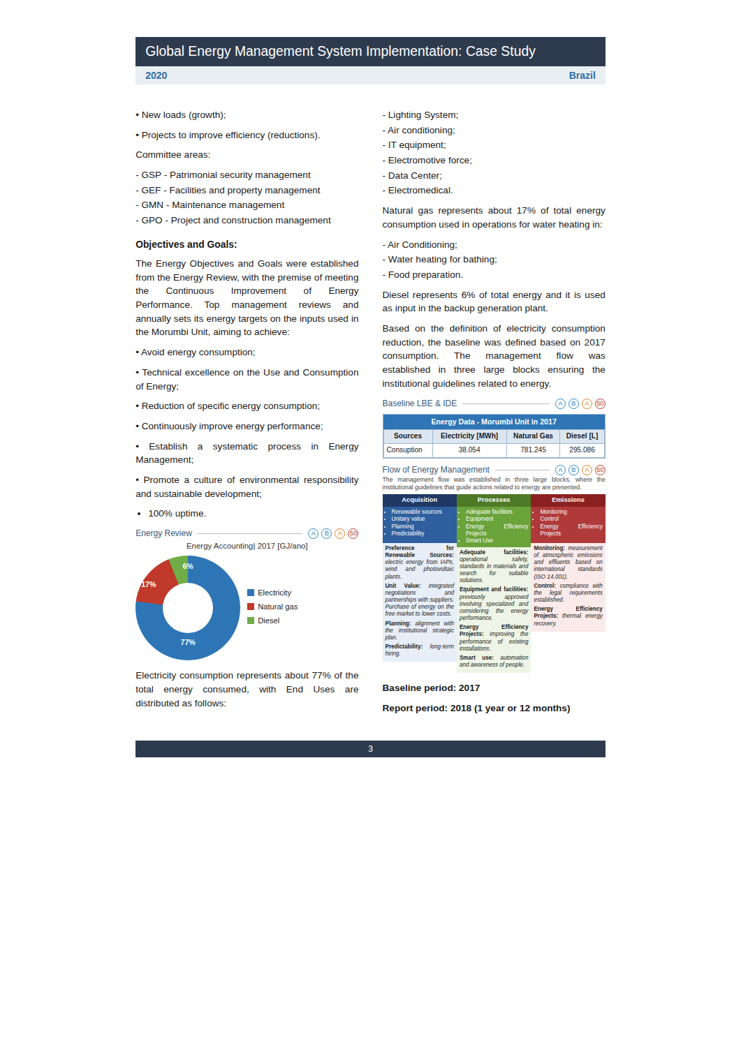Global Energy Management System Implementation: Case Study
2020 Brazil
• New loads (growth);
• Projects to improve efficiency (reductions).
Committee areas:
- GSP - Patrimonial security management
- GEF - Facilities and property management
- GMN - Maintenance management
- GPO - Project and construction management
Objectives and Goals:
The Energy Objectives and Goals were established from the Energy Review, with the premise of meeting the Continuous Improvement of Energy Performance. Top management reviews and annually sets its energy targets on the inputs used in the Morumbi Unit, aiming to achieve:
• Avoid energy consumption;
• Technical excellence on the Use and Consumption of Energy;
• Reduction of specific energy consumption;
• Continuously improve energy performance;
• Establish a systematic process in Energy Management;
• Promote a culture of environmental responsibility and sustainable development;
100% uptime.
Energy Review A B A 50
Energy Accounting| 2017 [GJ/ano]
77% 17% 6%
Electricity
Natural gas
Diesel
Electricity consumption represents about 77% of the total energy consumed, with End Uses are distributed as follows:
- Lighting System;
- Air conditioning;
- IT equipment;
- Electromotive force;
- Data Center;
- Electromedical.
Natural gas represents about 17% of total energy consumption used in operations for water heating in:
- Air Conditioning;
- Water heating for bathing;
- Food preparation.
Diesel represents 6% of total energy and it is used as input in the backup generation plant.
Based on the definition of electricity consumption reduction, the baseline was defined based on 2017 consumption. The management flow was established in three large blocks ensuring the institutional guidelines related to energy.
Baseline LBE & IDE A B A 50
Energy Data - Morumbi Unit in 2017
| Sources | Electricity [MWh] | Natural Gas | Diesel [L] |
| --- | --- | --- | --- |
| Consuption | 38.054 | 781.245 | 295.086 |
Flow of Energy Management A B A 50
The management flow was established in three large blocks, where the institutional guidelines that guide actions related to energy are presented.
Acquisition
Renewable sources
Unitary value
Planning
Predictability
Preference for Renewable Sources: electric energy from IAPs, wind and photovoltaic plants.
Unit Value: integrated negotiations and partnerships with suppliers. Purchase of energy on the free market to lower costs.
Planning: alignment with the institutional strategic plan.
Predictability: long-term hiring.
Processes
Adequate facilities
Equipment
Energy Efficiency Projects
Smart Use
Adequate facilities: operational safety, standards in materials and search for suitable solutions.
Equipment and facilities: previously approved involving specialized and considering the energy performance.
Energy Efficiency Projects: improving the performance of existing installations.
Smart use: automation and awareness of people.
Emissions
Monitoring
Control
Energy Efficiency Projects
Monitoring: measurement of atmospheric emissions and effluents based on international standards (ISO 14.001).
Control: compliance with the legal requirements established.
Energy Efficiency Projects: thermal energy recovery.
Baseline period: 2017
Report period: 2018 (1 year or 12 months)
3